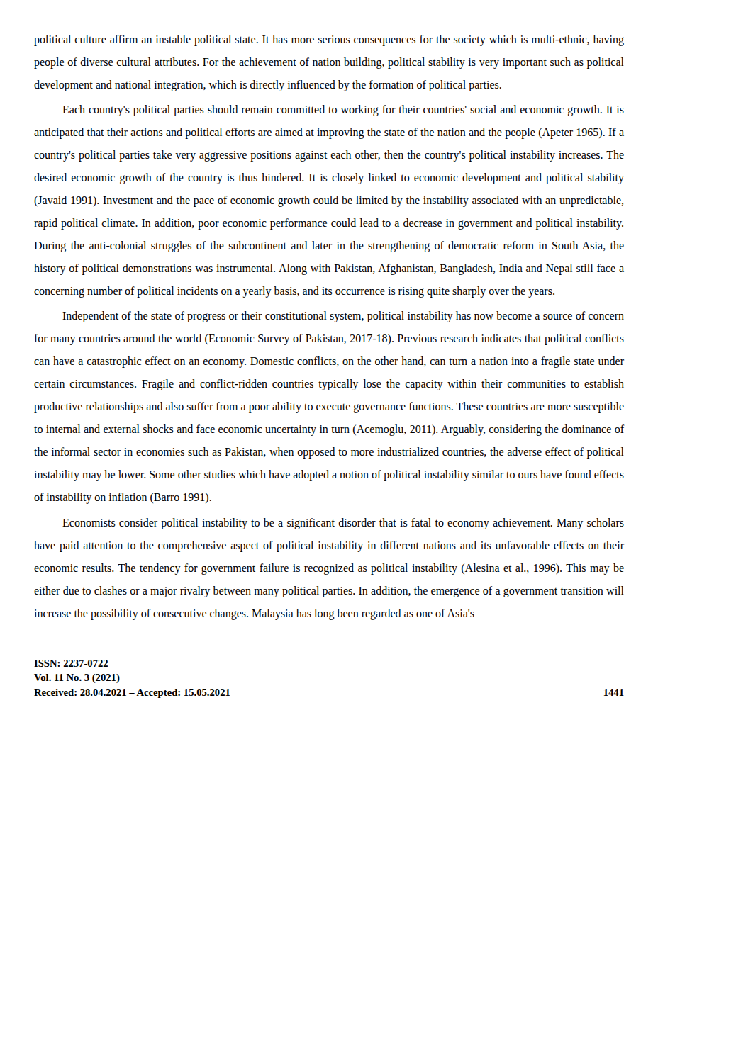political culture affirm an instable political state. It has more serious consequences for the society which is multi-ethnic, having people of diverse cultural attributes. For the achievement of nation building, political stability is very important such as political development and national integration, which is directly influenced by the formation of political parties.
Each country's political parties should remain committed to working for their countries' social and economic growth. It is anticipated that their actions and political efforts are aimed at improving the state of the nation and the people (Apeter 1965). If a country's political parties take very aggressive positions against each other, then the country's political instability increases. The desired economic growth of the country is thus hindered. It is closely linked to economic development and political stability (Javaid 1991). Investment and the pace of economic growth could be limited by the instability associated with an unpredictable, rapid political climate. In addition, poor economic performance could lead to a decrease in government and political instability. During the anti-colonial struggles of the subcontinent and later in the strengthening of democratic reform in South Asia, the history of political demonstrations was instrumental. Along with Pakistan, Afghanistan, Bangladesh, India and Nepal still face a concerning number of political incidents on a yearly basis, and its occurrence is rising quite sharply over the years.
Independent of the state of progress or their constitutional system, political instability has now become a source of concern for many countries around the world (Economic Survey of Pakistan, 2017-18). Previous research indicates that political conflicts can have a catastrophic effect on an economy. Domestic conflicts, on the other hand, can turn a nation into a fragile state under certain circumstances. Fragile and conflict-ridden countries typically lose the capacity within their communities to establish productive relationships and also suffer from a poor ability to execute governance functions. These countries are more susceptible to internal and external shocks and face economic uncertainty in turn (Acemoglu, 2011). Arguably, considering the dominance of the informal sector in economies such as Pakistan, when opposed to more industrialized countries, the adverse effect of political instability may be lower. Some other studies which have adopted a notion of political instability similar to ours have found effects of instability on inflation (Barro 1991).
Economists consider political instability to be a significant disorder that is fatal to economy achievement. Many scholars have paid attention to the comprehensive aspect of political instability in different nations and its unfavorable effects on their economic results. The tendency for government failure is recognized as political instability (Alesina et al., 1996). This may be either due to clashes or a major rivalry between many political parties. In addition, the emergence of a government transition will increase the possibility of consecutive changes. Malaysia has long been regarded as one of Asia's
ISSN: 2237-0722
Vol. 11 No. 3 (2021)
Received: 28.04.2021 – Accepted: 15.05.2021
1441